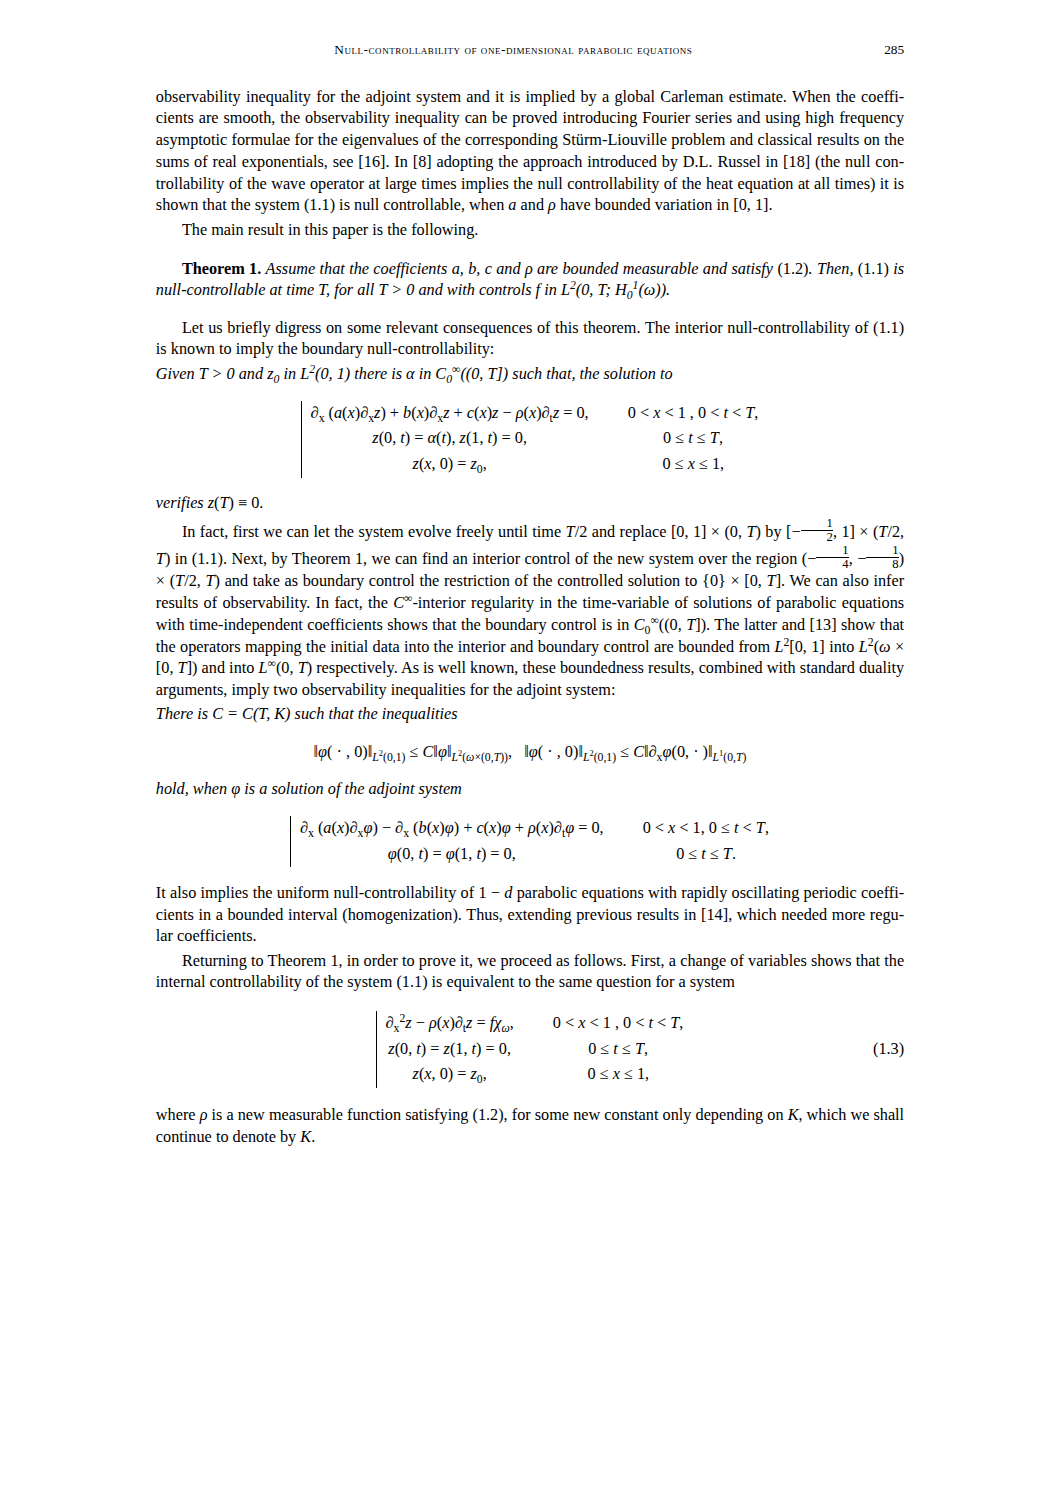Null-controllability of one-dimensional parabolic equations 285
observability inequality for the adjoint system and it is implied by a global Carleman estimate. When the coefficients are smooth, the observability inequality can be proved introducing Fourier series and using high frequency asymptotic formulae for the eigenvalues of the corresponding Stürm-Liouville problem and classical results on the sums of real exponentials, see [16]. In [8] adopting the approach introduced by D.L. Russel in [18] (the null controllability of the wave operator at large times implies the null controllability of the heat equation at all times) it is shown that the system (1.1) is null controllable, when a and ρ have bounded variation in [0, 1].
The main result in this paper is the following.
Theorem 1. Assume that the coefficients a, b, c and ρ are bounded measurable and satisfy (1.2). Then, (1.1) is null-controllable at time T, for all T > 0 and with controls f in L2(0, T; H01(ω)).
Let us briefly digress on some relevant consequences of this theorem. The interior null-controllability of (1.1) is known to imply the boundary null-controllability:
Given T > 0 and z0 in L2(0, 1) there is α in C0∞((0, T]) such that, the solution to
| ∂ x ( a ( x )∂ x z ) + b ( x )∂ x z + c ( x ) z − ρ ( x )∂ t z = 0, | 0 < x < 1 , 0 < t < T , |
| z (0, t ) = α ( t ), z (1, t ) = 0, | 0 ≤ t ≤ T , |
| z ( x , 0) = z 0 , | 0 ≤ x ≤ 1, |
verifies z(T) ≡ 0.
In fact, first we can let the system evolve freely until time T/2 and replace [0, 1] × (0, T) by [−12, 1] × (T/2, T) in (1.1). Next, by Theorem 1, we can find an interior control of the new system over the region (−14, −18) × (T/2, T) and take as boundary control the restriction of the controlled solution to {0} × [0, T]. We can also infer results of observability. In fact, the C∞-interior regularity in the time-variable of solutions of parabolic equations with time-independent coefficients shows that the boundary control is in C0∞((0, T]). The latter and [13] show that the operators mapping the initial data into the interior and boundary control are bounded from L2[0, 1] into L2(ω × [0, T]) and into L∞(0, T) respectively. As is well known, these boundedness results, combined with standard duality arguments, imply two observability inequalities for the adjoint system:
There is C = C(T, K) such that the inequalities
‖φ( · , 0)‖L2(0,1) ≤ C‖φ‖L2(ω×(0,T)), ‖φ( · , 0)‖L2(0,1) ≤ C‖∂xφ(0, · )‖L1(0,T)
hold, when φ is a solution of the adjoint system
| ∂ x ( a ( x )∂ x φ ) − ∂ x ( b ( x ) φ ) + c ( x ) φ + ρ ( x )∂ t φ = 0, | 0 < x < 1, 0 ≤ t < T , |
| φ (0, t ) = φ (1, t ) = 0, | 0 ≤ t ≤ T . |
It also implies the uniform null-controllability of 1 − d parabolic equations with rapidly oscillating periodic coefficients in a bounded interval (homogenization). Thus, extending previous results in [14], which needed more regular coefficients.
Returning to Theorem 1, in order to prove it, we proceed as follows. First, a change of variables shows that the internal controllability of the system (1.1) is equivalent to the same question for a system
| ∂ x 2 z − ρ ( x )∂ t z = f χ ω , | 0 < x < 1 , 0 < t < T , |
| z (0, t ) = z (1, t ) = 0, | 0 ≤ t ≤ T , |
| z ( x , 0) = z 0 , | 0 ≤ x ≤ 1, |
(1.3)
where ρ is a new measurable function satisfying (1.2), for some new constant only depending on K, which we shall continue to denote by K.